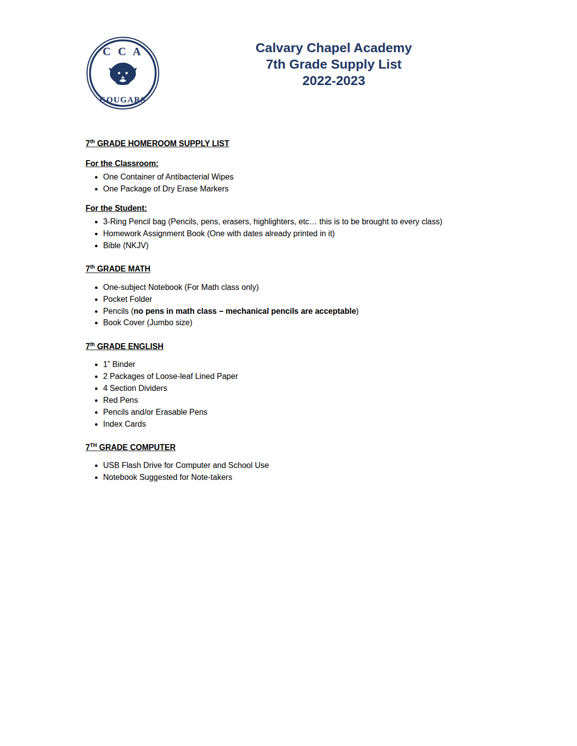C C A COUGARS
Calvary Chapel Academy
7th Grade Supply List
2022-2023
7th GRADE HOMEROOM SUPPLY LIST
For the Classroom:
One Container of Antibacterial Wipes
One Package of Dry Erase Markers
For the Student:
3-Ring Pencil bag (Pencils, pens, erasers, highlighters, etc… this is to be brought to every class)
Homework Assignment Book (One with dates already printed in it)
Bible (NKJV)
7th GRADE MATH
One-subject Notebook (For Math class only)
Pocket Folder
Pencils (no pens in math class – mechanical pencils are acceptable)
Book Cover (Jumbo size)
7th GRADE ENGLISH
1” Binder
2 Packages of Loose-leaf Lined Paper
4 Section Dividers
Red Pens
Pencils and/or Erasable Pens
Index Cards
7TH GRADE COMPUTER
USB Flash Drive for Computer and School Use
Notebook Suggested for Note-takers